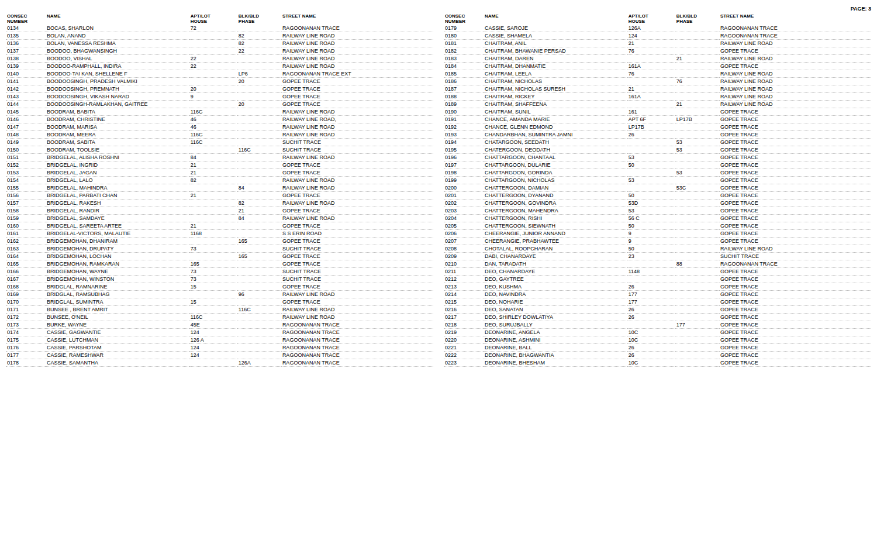PAGE: 3
| CONSEC NUMBER | NAME | APT/LOT HOUSE | BLK/BLD PHASE | STREET NAME | | CONSEC NUMBER | NAME | APT/LOT HOUSE | BLK/BLD PHASE | STREET NAME |
| --- | --- | --- | --- | --- | --- | --- | --- | --- | --- | --- |
| 0134 | BOCAS, SHARLON | 72 | | RAGOONANAN TRACE | | 0179 | CASSIE, SAROJE | 126A | | RAGOONANAN TRACE |
| 0135 | BOLAN, ANAND | | 82 | RAILWAY LINE ROAD | | 0180 | CASSIE, SHAMELA | 124 | | RAGOONANAN TRACE |
| 0136 | BOLAN, VANESSA RESHMA | | 82 | RAILWAY LINE ROAD | | 0181 | CHAITRAM, ANIL | 21 | | RAILWAY LINE ROAD |
| 0137 | BOODOO, BHAGWANSINGH | | 22 | RAILWAY LINE ROAD | | 0182 | CHAITRAM, BHAWANIE PERSAD | 76 | | GOPEE TRACE |
| 0138 | BOODOO, VISHAL | 22 | | RAILWAY LINE ROAD | | 0183 | CHAITRAM, DAREN | | 21 | RAILWAY LINE ROAD |
| 0139 | BOODOO-RAMPHALL, INDIRA | 22 | | RAILWAY LINE ROAD | | 0184 | CHAITRAM, DHANMATIE | 161A | | GOPEE TRACE |
| 0140 | BOODOO-TAI KAN, SHELLENE F | | LP6 | RAGOONANAN TRACE EXT | | 0185 | CHAITRAM, LEELA | 76 | | RAILWAY LINE ROAD |
| 0141 | BOODOOSINGH, PRADESH VALMIKI | | 20 | GOPEE TRACE | | 0186 | CHAITRAM, NICHOLAS | | 76 | RAILWAY LINE ROAD |
| 0142 | BOODOOSINGH, PREMNATH | 20 | | GOPEE TRACE | | 0187 | CHAITRAM, NICHOLAS SURESH | 21 | | RAILWAY LINE ROAD |
| 0143 | BOODOOSINGH, VIKASH NARAD | 9 | | GOPEE TRACE | | 0188 | CHAITRAM, RICKEY | 161A | | RAILWAY LINE ROAD |
| 0144 | BOODOOSINGH-RAMLAKHAN, GAITREE | | 20 | GOPEE TRACE | | 0189 | CHAITRAM, SHAFFEENA | | 21 | RAILWAY LINE ROAD |
| 0145 | BOODRAM, BABITA | 116C | | RAILWAY LINE ROAD | | 0190 | CHAITRAM, SUNIL | 161 | | GOPEE TRACE |
| 0146 | BOODRAM, CHRISTINE | 46 | | RAILWAY LINE ROAD, | | 0191 | CHANCE, AMANDA MARIE | APT 6F | LP17B | GOPEE TRACE |
| 0147 | BOODRAM, MARISA | 46 | | RAILWAY LINE ROAD | | 0192 | CHANCE, GLENN EDMOND | LP17B | | GOPEE TRACE |
| 0148 | BOODRAM, MEERA | 116C | | RAILWAY LINE ROAD | | 0193 | CHANDARBHAN, SUMINTRA JAMNI | 26 | | GOPEE TRACE |
| 0149 | BOODRAM, SABITA | 116C | | SUCHIT TRACE | | 0194 | CHATARGOON, SEEDATH | | 53 | GOPEE TRACE |
| 0150 | BOODRAM, TOOLSIE | | 116C | SUCHIT TRACE | | 0195 | CHATERGOON, DEODATH | | 53 | GOPEE TRACE |
| 0151 | BRIDGELAL, ALISHA ROSHNI | 84 | | RAILWAY LINE ROAD | | 0196 | CHATTARGOON, CHANTAAL | 53 | | GOPEE TRACE |
| 0152 | BRIDGELAL, INGRID | 21 | | GOPEE TRACE | | 0197 | CHATTARGOON, DULARIE | 50 | | GOPEE TRACE |
| 0153 | BRIDGELAL, JAGAN | 21 | | GOPEE TRACE | | 0198 | CHATTARGOON, GORINDA | | 53 | GOPEE TRACE |
| 0154 | BRIDGELAL, LALO | 82 | | RAILWAY LINE ROAD | | 0199 | CHATTARGOON, NICHOLAS | 53 | | GOPEE TRACE |
| 0155 | BRIDGELAL, MAHINDRA | | 84 | RAILWAY LINE ROAD | | 0200 | CHATTERGOON, DAMIAN | | 53C | GOPEE TRACE |
| 0156 | BRIDGELAL, PARBATI CHAN | 21 | | GOPEE TRACE | | 0201 | CHATTERGOON, DYANAND | 50 | | GOPEE TRACE |
| 0157 | BRIDGELAL, RAKESH | | 82 | RAILWAY LINE ROAD | | 0202 | CHATTERGOON, GOVINDRA | 53D | | GOPEE TRACE |
| 0158 | BRIDGELAL, RANDIR | | 21 | GOPEE TRACE | | 0203 | CHATTERGOON, MAHENDRA | 53 | | GOPEE TRACE |
| 0159 | BRIDGELAL, SAMDAYE | | 84 | RAILWAY LINE ROAD | | 0204 | CHATTERGOON, RISHI | 56 C | | GOPEE TRACE |
| 0160 | BRIDGELAL, SAREETA ARTEE | 21 | | GOPEE TRACE | | 0205 | CHATTERGOON, SIEWNATH | 50 | | GOPEE TRACE |
| 0161 | BRIDGELAL-VICTORS, MALAUTIE | 1168 | | S S ERIN ROAD | | 0206 | CHEERANGIE, JUNIOR ANNAND | 9 | | GOPEE TRACE |
| 0162 | BRIDGEMOHAN, DHANIRAM | | 165 | GOPEE TRACE | | 0207 | CHEERANGIE, PRABHAWTEE | 9 | | GOPEE TRACE |
| 0163 | BRIDGEMOHAN, DRUPATY | 73 | | SUCHIT TRACE | | 0208 | CHOTALAL, ROOPCHARAN | 50 | | RAILWAY LINE ROAD |
| 0164 | BRIDGEMOHAN, LOCHAN | | 165 | GOPEE TRACE | | 0209 | DABI, CHANARDAYE | 23 | | SUCHIT TRACE |
| 0165 | BRIDGEMOHAN, RAMKARAN | 165 | | GOPEE TRACE | | 0210 | DAN, TARADATH | | 88 | RAGOONANAN TRACE |
| 0166 | BRIDGEMOHAN, WAYNE | 73 | | SUCHIT TRACE | | 0211 | DEO, CHANARDAYE | 1148 | | GOPEE TRACE |
| 0167 | BRIDGEMOHAN, WINSTON | 73 | | SUCHIT TRACE | | 0212 | DEO, GAYTREE | | | GOPEE TRACE |
| 0168 | BRIDGLAL, RAMNARINE | 15 | | GOPEE TRACE | | 0213 | DEO, KUSHMA | 26 | | GOPEE TRACE |
| 0169 | BRIDGLAL, RAMSUBHAG | | 96 | RAILWAY LINE ROAD | | 0214 | DEO, NAVINDRA | 177 | | GOPEE TRACE |
| 0170 | BRIDGLAL, SUMINTRA | 15 | | GOPEE TRACE | | 0215 | DEO, NOHARIE | 177 | | GOPEE TRACE |
| 0171 | BUNSEE , BRENT AMRIT | | 116C | RAILWAY LINE ROAD | | 0216 | DEO, SANATAN | 26 | | GOPEE TRACE |
| 0172 | BUNSEE, O'NEIL | 116C | | RAILWAY LINE ROAD | | 0217 | DEO, SHIRLEY DOWLATIYA | 26 | | GOPEE TRACE |
| 0173 | BURKE, WAYNE | 45E | | RAGOONANAN TRACE | | 0218 | DEO, SURUJBALLY | | 177 | GOPEE TRACE |
| 0174 | CASSIE, GAGWANTIE | 124 | | RAGOONANAN TRACE | | 0219 | DEONARINE, ANGELA | 10C | | GOPEE TRACE |
| 0175 | CASSIE, LUTCHMAN | 126 A | | RAGOONANAN TRACE | | 0220 | DEONARINE, ASHMINI | 10C | | GOPEE TRACE |
| 0176 | CASSIE, PARSHOTAM | 124 | | RAGOONANAN TRACE | | 0221 | DEONARINE, BALL | 26 | | GOPEE TRACE |
| 0177 | CASSIE, RAMESHWAR | 124 | | RAGOONANAN TRACE | | 0222 | DEONARINE, BHAGWANTIA | 26 | | GOPEE TRACE |
| 0178 | CASSIE, SAMANTHA | | 126A | RAGOONANAN TRACE | | 0223 | DEONARINE, BHESHAM | 10C | | GOPEE TRACE |